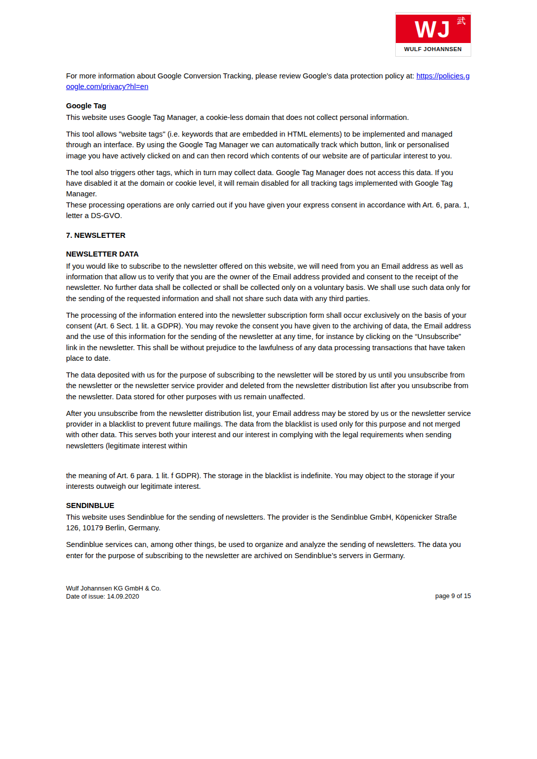WJ武
WULF JOHANNSEN
For more information about Google Conversion Tracking, please review Google’s data protection policy at: https://policies.google.com/privacy?hl=en
Google Tag
This website uses Google Tag Manager, a cookie-less domain that does not collect personal information.
This tool allows "website tags" (i.e. keywords that are embedded in HTML elements) to be implemented and managed through an interface. By using the Google Tag Manager we can automatically track which button, link or personalised image you have actively clicked on and can then record which contents of our website are of particular interest to you.
The tool also triggers other tags, which in turn may collect data. Google Tag Manager does not access this data. If you have disabled it at the domain or cookie level, it will remain disabled for all tracking tags implemented with Google Tag Manager.
These processing operations are only carried out if you have given your express consent in accordance with Art. 6, para. 1, letter a DS-GVO.
7. NEWSLETTER
NEWSLETTER DATA
If you would like to subscribe to the newsletter offered on this website, we will need from you an Email address as well as information that allow us to verify that you are the owner of the Email address provided and consent to the receipt of the newsletter. No further data shall be collected or shall be collected only on a voluntary basis. We shall use such data only for the sending of the requested information and shall not share such data with any third parties.
The processing of the information entered into the newsletter subscription form shall occur exclusively on the basis of your consent (Art. 6 Sect. 1 lit. a GDPR). You may revoke the consent you have given to the archiving of data, the Email address and the use of this information for the sending of the newsletter at any time, for instance by clicking on the “Unsubscribe” link in the newsletter. This shall be without prejudice to the lawfulness of any data processing transactions that have taken place to date.
The data deposited with us for the purpose of subscribing to the newsletter will be stored by us until you unsubscribe from the newsletter or the newsletter service provider and deleted from the newsletter distribution list after you unsubscribe from the newsletter. Data stored for other purposes with us remain unaffected.
After you unsubscribe from the newsletter distribution list, your Email address may be stored by us or the newsletter service provider in a blacklist to prevent future mailings. The data from the blacklist is used only for this purpose and not merged with other data. This serves both your interest and our interest in complying with the legal requirements when sending newsletters (legitimate interest within
the meaning of Art. 6 para. 1 lit. f GDPR). The storage in the blacklist is indefinite. You may object to the storage if your interests outweigh our legitimate interest.
SENDINBLUE
This website uses Sendinblue for the sending of newsletters. The provider is the Sendinblue GmbH, Köpenicker Straße 126, 10179 Berlin, Germany.
Sendinblue services can, among other things, be used to organize and analyze the sending of newsletters. The data you enter for the purpose of subscribing to the newsletter are archived on Sendinblue’s servers in Germany.
Wulf Johannsen KG GmbH & Co.
Date of issue: 14.09.2020
page 9 of 15